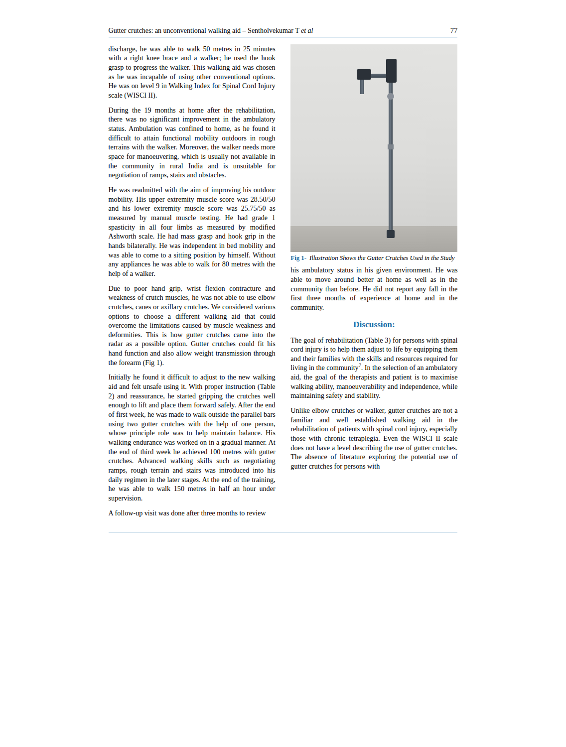Gutter crutches: an unconventional walking aid – Sentholvekumar T et al
77
discharge, he was able to walk 50 metres in 25 minutes with a right knee brace and a walker; he used the hook grasp to progress the walker. This walking aid was chosen as he was incapable of using other conventional options. He was on level 9 in Walking Index for Spinal Cord Injury scale (WISCI II).
During the 19 months at home after the rehabilitation, there was no significant improvement in the ambulatory status. Ambulation was confined to home, as he found it difficult to attain functional mobility outdoors in rough terrains with the walker. Moreover, the walker needs more space for manoeuvering, which is usually not available in the community in rural India and is unsuitable for negotiation of ramps, stairs and obstacles.
He was readmitted with the aim of improving his outdoor mobility. His upper extremity muscle score was 28.50/50 and his lower extremity muscle score was 25.75/50 as measured by manual muscle testing. He had grade 1 spasticity in all four limbs as measured by modified Ashworth scale. He had mass grasp and hook grip in the hands bilaterally. He was independent in bed mobility and was able to come to a sitting position by himself. Without any appliances he was able to walk for 80 metres with the help of a walker.
Due to poor hand grip, wrist flexion contracture and weakness of crutch muscles, he was not able to use elbow crutches, canes or axillary crutches. We considered various options to choose a different walking aid that could overcome the limitations caused by muscle weakness and deformities. This is how gutter crutches came into the radar as a possible option. Gutter crutches could fit his hand function and also allow weight transmission through the forearm (Fig 1).
Initially he found it difficult to adjust to the new walking aid and felt unsafe using it. With proper instruction (Table 2) and reassurance, he started gripping the crutches well enough to lift and place them forward safely. After the end of first week, he was made to walk outside the parallel bars using two gutter crutches with the help of one person, whose principle role was to help maintain balance. His walking endurance was worked on in a gradual manner. At the end of third week he achieved 100 metres with gutter crutches. Advanced walking skills such as negotiating ramps, rough terrain and stairs was introduced into his daily regimen in the later stages. At the end of the training, he was able to walk 150 metres in half an hour under supervision.
A follow-up visit was done after three months to review
Fig 1- Illustration Shows the Gutter Crutches Used in the Study
his ambulatory status in his given environment. He was able to move around better at home as well as in the community than before. He did not report any fall in the first three months of experience at home and in the community.
Discussion:
The goal of rehabilitation (Table 3) for persons with spinal cord injury is to help them adjust to life by equipping them and their families with the skills and resources required for living in the community7. In the selection of an ambulatory aid, the goal of the therapists and patient is to maximise walking ability, manoeuverability and independence, while maintaining safety and stability.
Unlike elbow crutches or walker, gutter crutches are not a familiar and well established walking aid in the rehabilitation of patients with spinal cord injury, especially those with chronic tetraplegia. Even the WISCI II scale does not have a level describing the use of gutter crutches. The absence of literature exploring the potential use of gutter crutches for persons with